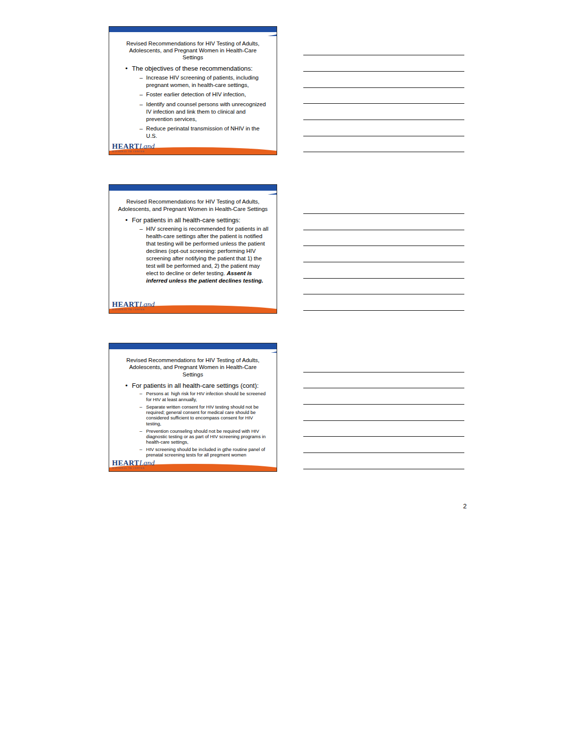Revised Recommendations for HIV Testing of Adults, Adolescents, and Pregnant Women in Health-Care Settings
The objectives of these recommendations:
Increase HIV screening of patients, including pregnant women, in health-care settings,
Foster earlier detection of HIV infection,
Identify and counsel persons with unrecognized IV infection and link them to clinical and prevention services,
Reduce perinatal transmission of NHIV in the U.S.
HEART Land
NATIONAL TB CENTER
Revised Recommendations for HIV Testing of Adults, Adolescents, and Pregnant Women in Health-Care Settings
For patients in all health-care settings:
HIV screening is recommended for patients in all health-care settings after the patient is notified that testing will be performed unless the patient declines (opt-out screening: performing HIV screening after notifying the patient that 1) the test will be performed and, 2) the patient may elect to decline or defer testing. Assent is inferred unless the patient declines testing.
HEART Land
NATIONAL TB CENTER
Revised Recommendations for HIV Testing of Adults, Adolescents, and Pregnant Women in Health-Care Settings
For patients in all health-care settings (cont):
Persons at high risk for HIV infection should be screened for HIV at least annually,
Separate written consent for HIV testing should not be required; general consent for medical care should be considered sufficient to encompass consent for HIV testing,
Prevention counseling should not be required with HIV diagnostic testing or as part of HIV screening programs in health-care settings,
HIV screening should be included in gthe routine panel of prenatal screening tests for all pregment women
HEART Land
NATIONAL TB CENTER
2